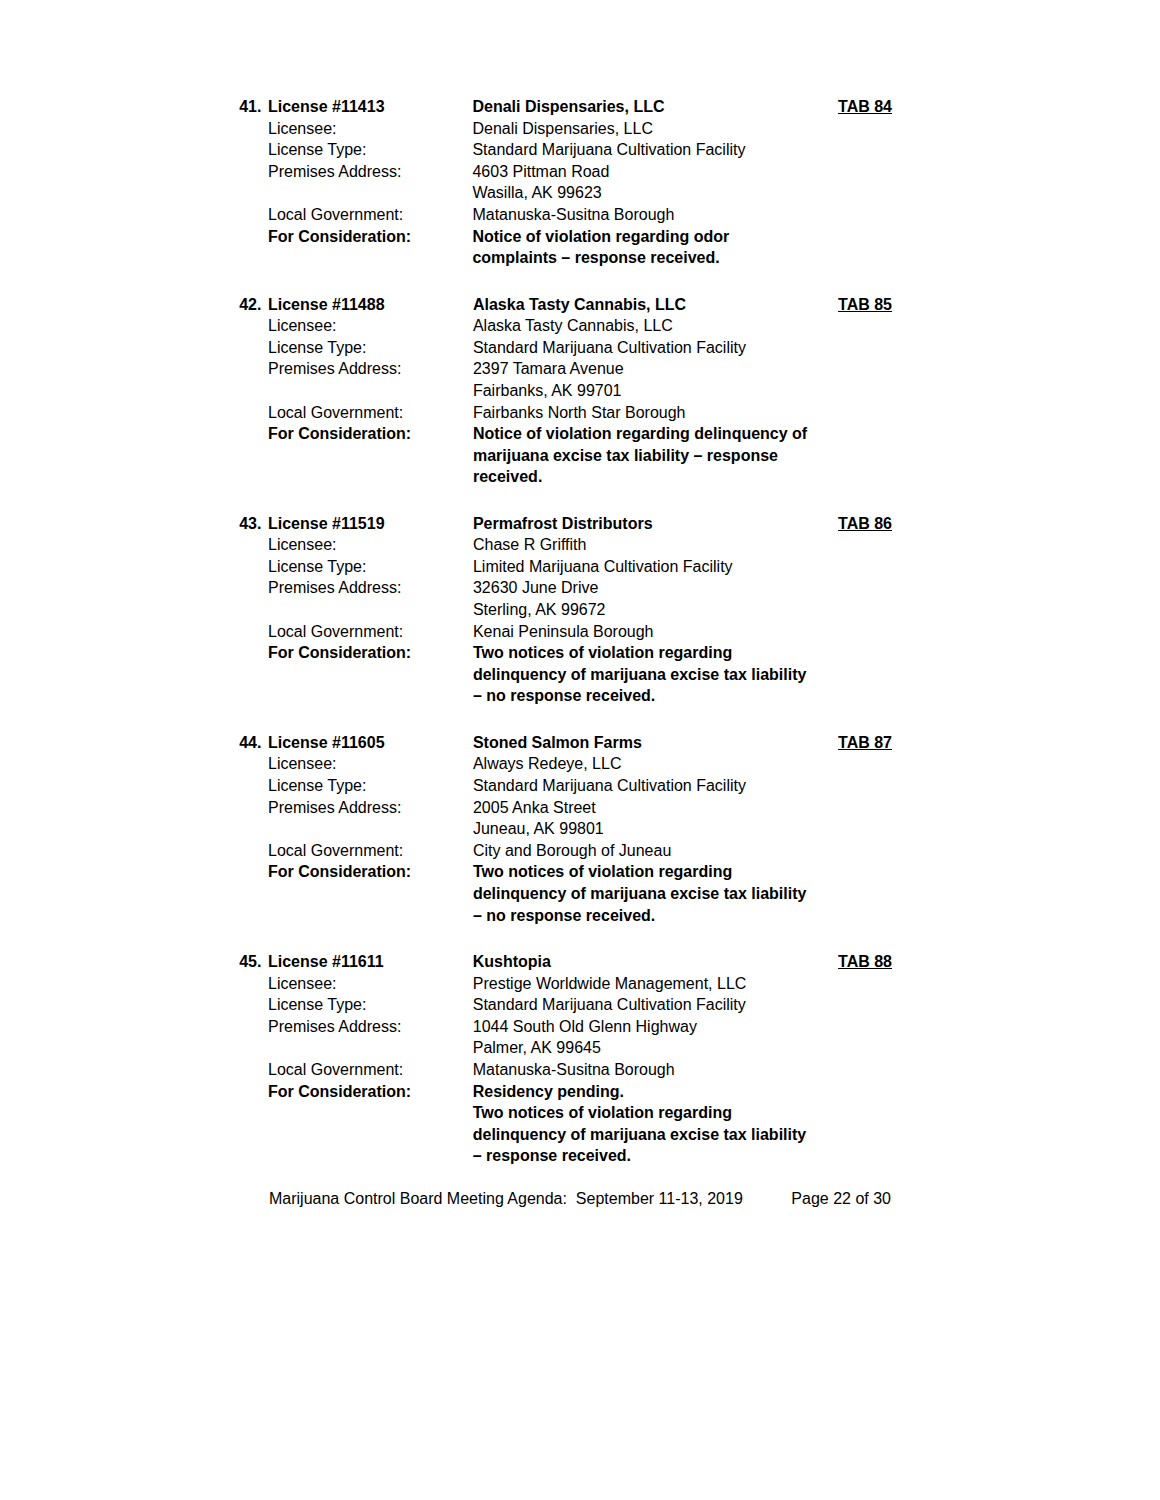| 41. License #11413 | Denali Dispensaries, LLC | TAB 84 |
| Licensee: | Denali Dispensaries, LLC | |
| License Type: | Standard Marijuana Cultivation Facility | |
| Premises Address: | 4603 Pittman Road | |
| | Wasilla, AK 99623 | |
| Local Government: | Matanuska-Susitna Borough | |
| For Consideration: | Notice of violation regarding odor complaints – response received. | |
| 42. License #11488 | Alaska Tasty Cannabis, LLC | TAB 85 |
| Licensee: | Alaska Tasty Cannabis, LLC | |
| License Type: | Standard Marijuana Cultivation Facility | |
| Premises Address: | 2397 Tamara Avenue | |
| | Fairbanks, AK 99701 | |
| Local Government: | Fairbanks North Star Borough | |
| For Consideration: | Notice of violation regarding delinquency of marijuana excise tax liability – response received. | |
| 43. License #11519 | Permafrost Distributors | TAB 86 |
| Licensee: | Chase R Griffith | |
| License Type: | Limited Marijuana Cultivation Facility | |
| Premises Address: | 32630 June Drive | |
| | Sterling, AK 99672 | |
| Local Government: | Kenai Peninsula Borough | |
| For Consideration: | Two notices of violation regarding delinquency of marijuana excise tax liability – no response received. | |
| 44. License #11605 | Stoned Salmon Farms | TAB 87 |
| Licensee: | Always Redeye, LLC | |
| License Type: | Standard Marijuana Cultivation Facility | |
| Premises Address: | 2005 Anka Street | |
| | Juneau, AK 99801 | |
| Local Government: | City and Borough of Juneau | |
| For Consideration: | Two notices of violation regarding delinquency of marijuana excise tax liability – no response received. | |
| 45. License #11611 | Kushtopia | TAB 88 |
| Licensee: | Prestige Worldwide Management, LLC | |
| License Type: | Standard Marijuana Cultivation Facility | |
| Premises Address: | 1044 South Old Glenn Highway | |
| | Palmer, AK 99645 | |
| Local Government: | Matanuska-Susitna Borough | |
| For Consideration: | Residency pending. | |
| | Two notices of violation regarding delinquency of marijuana excise tax liability – response received. | |
| Marijuana Control Board Meeting Agenda: September 11-13, 2019 | Page 22 of 30 |